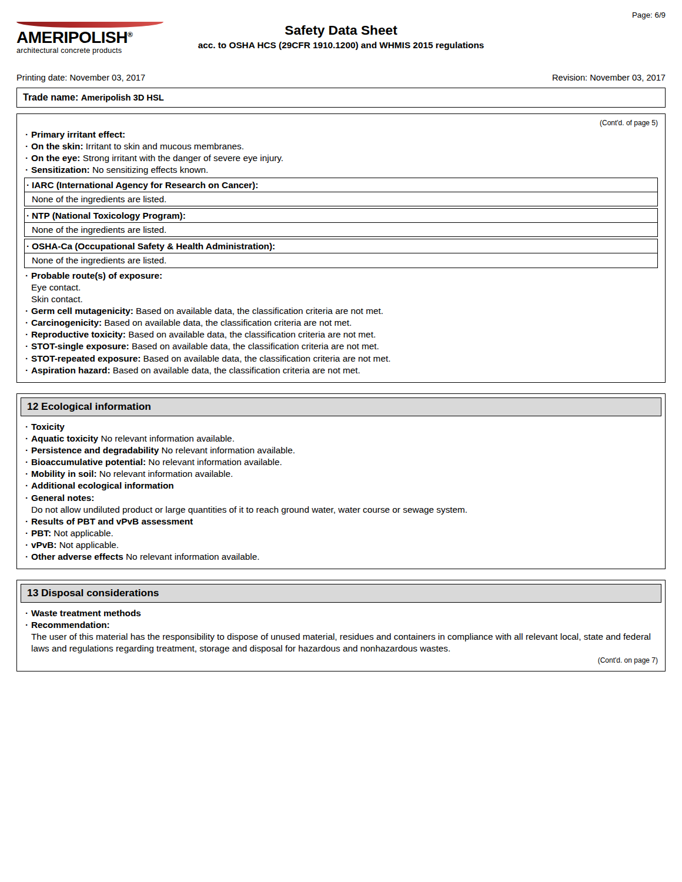Page: 6/9
AMERIPOLISH®
architectural concrete products
Safety Data Sheet
acc. to OSHA HCS (29CFR 1910.1200) and WHMIS 2015 regulations
Printing date: November 03, 2017
Revision: November 03, 2017
Trade name: Ameripolish 3D HSL
(Cont'd. of page 5)
Primary irritant effect:
On the skin: Irritant to skin and mucous membranes.
On the eye: Strong irritant with the danger of severe eye injury.
Sensitization: No sensitizing effects known.
IARC (International Agency for Research on Cancer):
None of the ingredients are listed.
NTP (National Toxicology Program):
None of the ingredients are listed.
OSHA-Ca (Occupational Safety & Health Administration):
None of the ingredients are listed.
Probable route(s) of exposure:
Eye contact.
Skin contact.
Germ cell mutagenicity: Based on available data, the classification criteria are not met.
Carcinogenicity: Based on available data, the classification criteria are not met.
Reproductive toxicity: Based on available data, the classification criteria are not met.
STOT-single exposure: Based on available data, the classification criteria are not met.
STOT-repeated exposure: Based on available data, the classification criteria are not met.
Aspiration hazard: Based on available data, the classification criteria are not met.
12 Ecological information
Toxicity
Aquatic toxicity No relevant information available.
Persistence and degradability No relevant information available.
Bioaccumulative potential: No relevant information available.
Mobility in soil: No relevant information available.
Additional ecological information
General notes:
Do not allow undiluted product or large quantities of it to reach ground water, water course or sewage system.
Results of PBT and vPvB assessment
PBT: Not applicable.
vPvB: Not applicable.
Other adverse effects No relevant information available.
13 Disposal considerations
Waste treatment methods
Recommendation:
The user of this material has the responsibility to dispose of unused material, residues and containers in compliance with all relevant local, state and federal laws and regulations regarding treatment, storage and disposal for hazardous and nonhazardous wastes.
(Cont'd. on page 7)